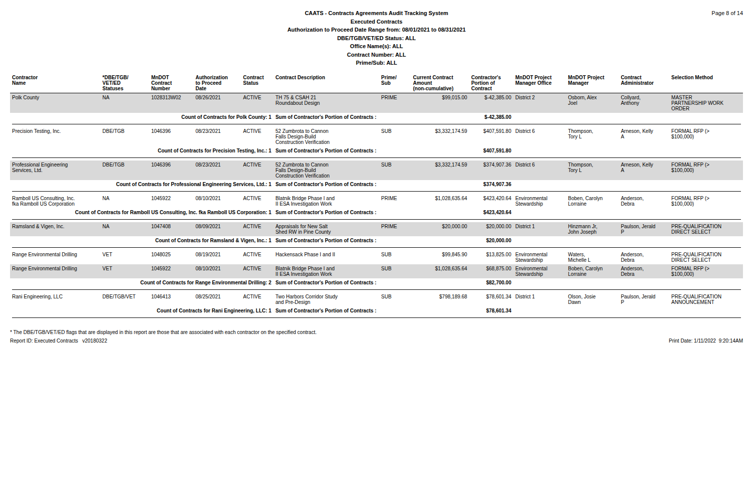Page 8 of 14
CAATS - Contracts Agreements Audit Tracking System
Executed Contracts
Authorization to Proceed Date Range from: 08/01/2021 to 08/31/2021
DBE/TGB/VET/ED Status: ALL
Office Name(s): ALL
Contract Number: ALL
Prime/Sub: ALL
| Contractor Name | *DBE/TGB/ VET/ED Statuses | MnDOT Contract Number | Authorization to Proceed Date | Contract Status | Contract Description | Prime/ Sub | Current Contract Amount (non-cumulative) | Contractor's Portion of Contract | MnDOT Project Manager Office | MnDOT Project Manager | Contract Administrator | Selection Method |
| --- | --- | --- | --- | --- | --- | --- | --- | --- | --- | --- | --- | --- |
| Polk County | NA | 1028313W02 | 08/26/2021 | ACTIVE | TH 75 & CSAH 21 Roundabout Design | PRIME | $99,015.00 | $-42,385.00 | District 2 | Osborn, Alex Joel | Collyard, Anthony | MASTER PARTNERSHIP WORK ORDER |
| Count of Contracts for Polk County: 1 | Sum of Contractor's Portion of Contracts : | | $-42,385.00 | | | | |
| Precision Testing, Inc. | DBE/TGB | 1046396 | 08/23/2021 | ACTIVE | 52 Zumbrota to Cannon Falls Design-Build Construction Verification | SUB | $3,332,174.59 | $407,591.80 | District 6 | Thompson, Tory L | Arneson, Kelly A | FORMAL RFP (> $100,000) |
| Count of Contracts for Precision Testing, Inc.: 1 | Sum of Contractor's Portion of Contracts : | | $407,591.80 | | | | |
| Professional Engineering Services, Ltd. | DBE/TGB | 1046396 | 08/23/2021 | ACTIVE | 52 Zumbrota to Cannon Falls Design-Build Construction Verification | SUB | $3,332,174.59 | $374,907.36 | District 6 | Thompson, Tory L | Arneson, Kelly A | FORMAL RFP (> $100,000) |
| Count of Contracts for Professional Engineering Services, Ltd.: 1 | Sum of Contractor's Portion of Contracts : | | $374,907.36 | | | | |
| Ramboll US Consulting, Inc. fka Ramboll US Corporation | NA | 1045922 | 08/10/2021 | ACTIVE | Blatnik Bridge Phase I and II ESA Investigation Work | PRIME | $1,028,635.64 | $423,420.64 | Environmental Stewardship | Boben, Carolyn Lorraine | Anderson, Debra | FORMAL RFP (> $100,000) |
| Count of Contracts for Ramboll US Consulting, Inc. fka Ramboll US Corporation: 1 | Sum of Contractor's Portion of Contracts : | | $423,420.64 | | | | |
| Ramsland & Vigen, Inc. | NA | 1047408 | 08/09/2021 | ACTIVE | Appraisals for New Salt Shed RW in Pine County | PRIME | $20,000.00 | $20,000.00 | District 1 | Hinzmann Jr, John Joseph | Paulson, Jerald P | PRE-QUALIFICATION DIRECT SELECT |
| Count of Contracts for Ramsland & Vigen, Inc.: 1 | Sum of Contractor's Portion of Contracts : | | $20,000.00 | | | | |
| Range Environmental Drilling | VET | 1048025 | 08/19/2021 | ACTIVE | Hackensack Phase I and II | SUB | $99,845.90 | $13,825.00 | Environmental Stewardship | Waters, Michelle L | Anderson, Debra | PRE-QUALIFICATION DIRECT SELECT |
| Range Environmental Drilling | VET | 1045922 | 08/10/2021 | ACTIVE | Blatnik Bridge Phase I and II ESA Investigation Work | SUB | $1,028,635.64 | $68,875.00 | Environmental Stewardship | Boben, Carolyn Lorraine | Anderson, Debra | FORMAL RFP (> $100,000) |
| Count of Contracts for Range Environmental Drilling: 2 | Sum of Contractor's Portion of Contracts : | | $82,700.00 | | | | |
| Rani Engineering, LLC | DBE/TGB/VET | 1046413 | 08/25/2021 | ACTIVE | Two Harbors Corridor Study and Pre-Design | SUB | $798,189.68 | $78,601.34 | District 1 | Olson, Josie Dawn | Paulson, Jerald P | PRE-QUALIFICATION ANNOUNCEMENT |
| Count of Contracts for Rani Engineering, LLC: 1 | Sum of Contractor's Portion of Contracts : | | $78,601.34 | | | | |
* The DBE/TGB/VET/ED flags that are displayed in this report are those that are associated with each contractor on the specified contract.
Report ID: Executed Contracts v20180322 Print Date: 1/11/2022 9:20:14AM